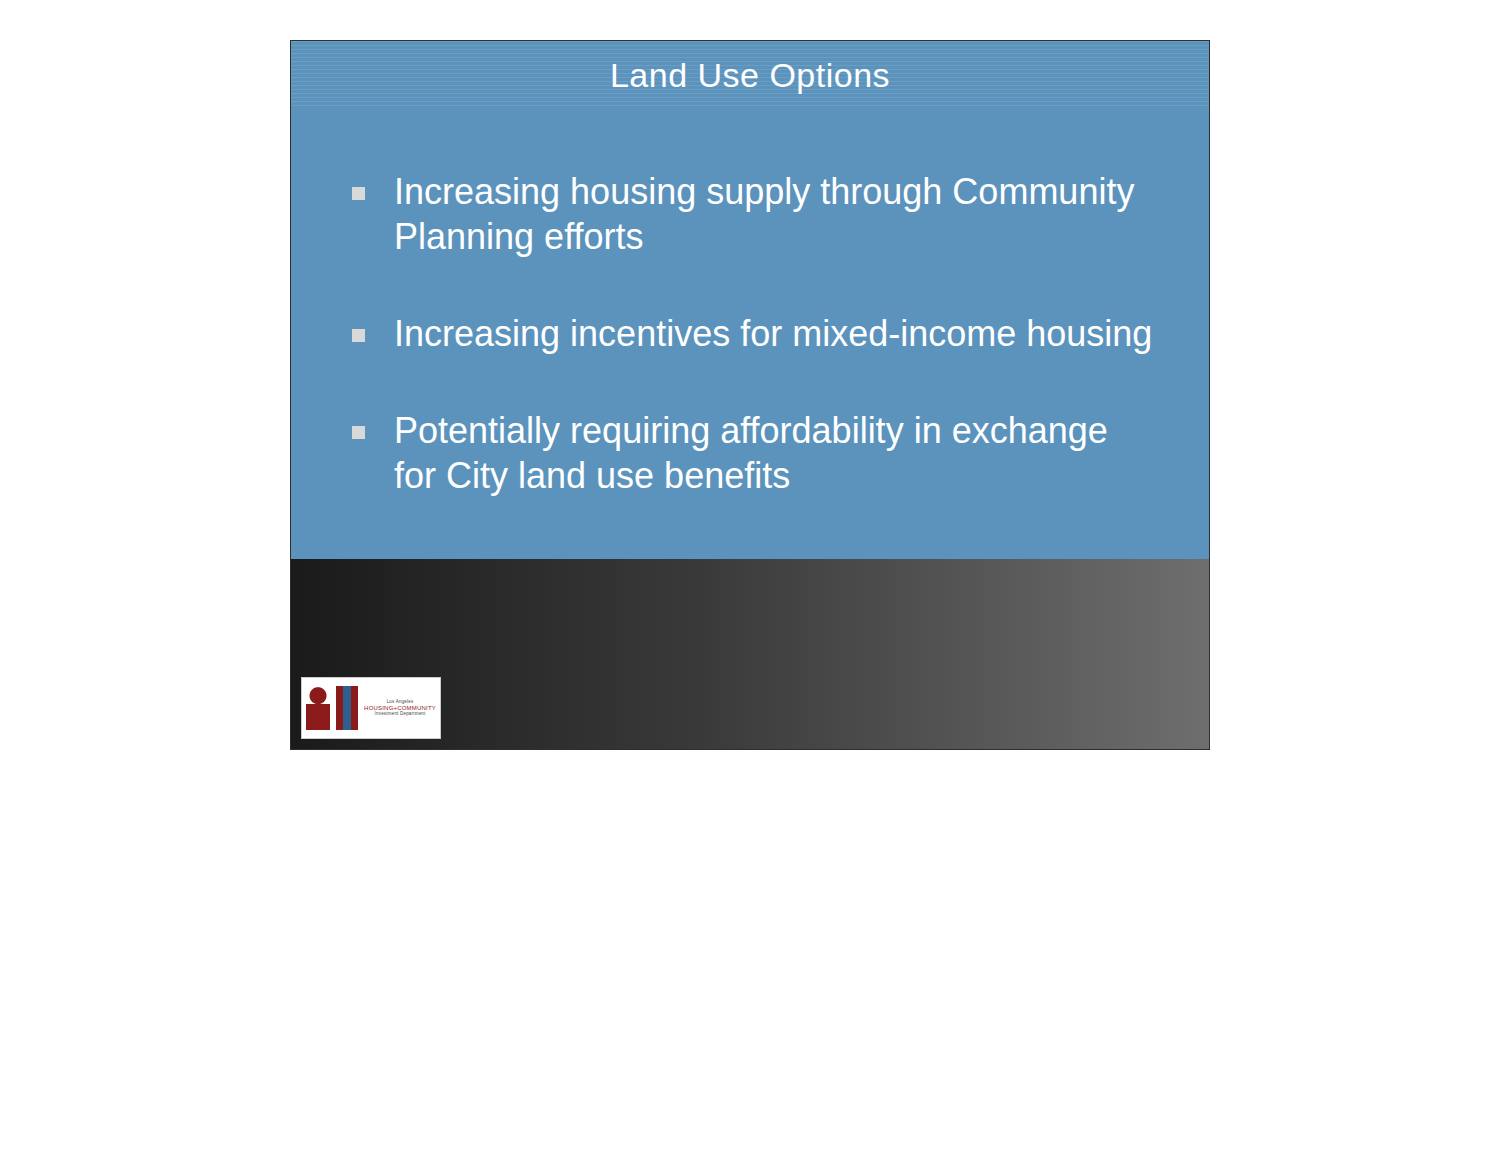Land Use Options
Increasing housing supply through Community Planning efforts
Increasing incentives for mixed-income housing
Potentially requiring affordability in exchange for City land use benefits
Los Angeles HOUSING+COMMUNITY Investment Department